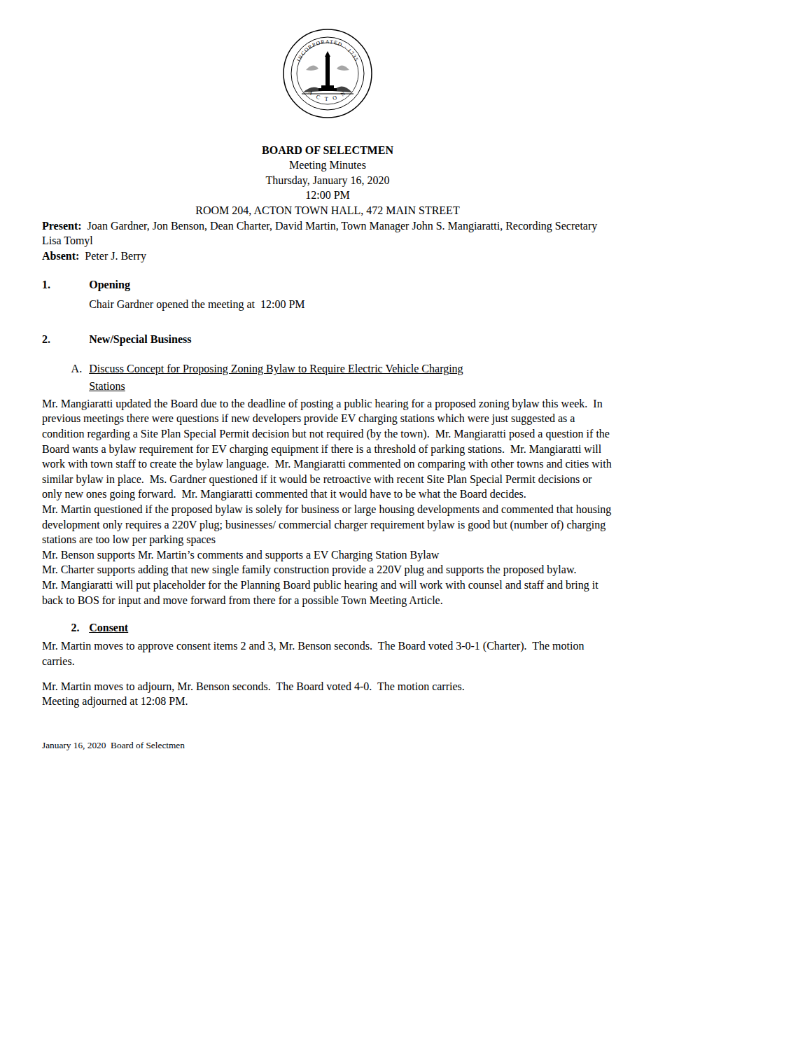INCORPORATED · 1735 A C T O N
BOARD OF SELECTMEN
Meeting Minutes
Thursday, January 16, 2020
12:00 PM
ROOM 204, ACTON TOWN HALL, 472 MAIN STREET
Present: Joan Gardner, Jon Benson, Dean Charter, David Martin, Town Manager John S. Mangiaratti, Recording Secretary Lisa Tomyl
Absent: Peter J. Berry
1. Opening
Chair Gardner opened the meeting at 12:00 PM
2. New/Special Business
A. Discuss Concept for Proposing Zoning Bylaw to Require Electric Vehicle Charging
Stations
Mr. Mangiaratti updated the Board due to the deadline of posting a public hearing for a proposed zoning bylaw this week. In previous meetings there were questions if new developers provide EV charging stations which were just suggested as a condition regarding a Site Plan Special Permit decision but not required (by the town). Mr. Mangiaratti posed a question if the Board wants a bylaw requirement for EV charging equipment if there is a threshold of parking stations. Mr. Mangiaratti will work with town staff to create the bylaw language. Mr. Mangiaratti commented on comparing with other towns and cities with similar bylaw in place. Ms. Gardner questioned if it would be retroactive with recent Site Plan Special Permit decisions or only new ones going forward. Mr. Mangiaratti commented that it would have to be what the Board decides.
Mr. Martin questioned if the proposed bylaw is solely for business or large housing developments and commented that housing development only requires a 220V plug; businesses/ commercial charger requirement bylaw is good but (number of) charging stations are too low per parking spaces
Mr. Benson supports Mr. Martin’s comments and supports a EV Charging Station Bylaw
Mr. Charter supports adding that new single family construction provide a 220V plug and supports the proposed bylaw.
Mr. Mangiaratti will put placeholder for the Planning Board public hearing and will work with counsel and staff and bring it back to BOS for input and move forward from there for a possible Town Meeting Article.
2. Consent
Mr. Martin moves to approve consent items 2 and 3, Mr. Benson seconds. The Board voted 3-0-1 (Charter). The motion carries.
Mr. Martin moves to adjourn, Mr. Benson seconds. The Board voted 4-0. The motion carries.
Meeting adjourned at 12:08 PM.
January 16, 2020 Board of Selectmen